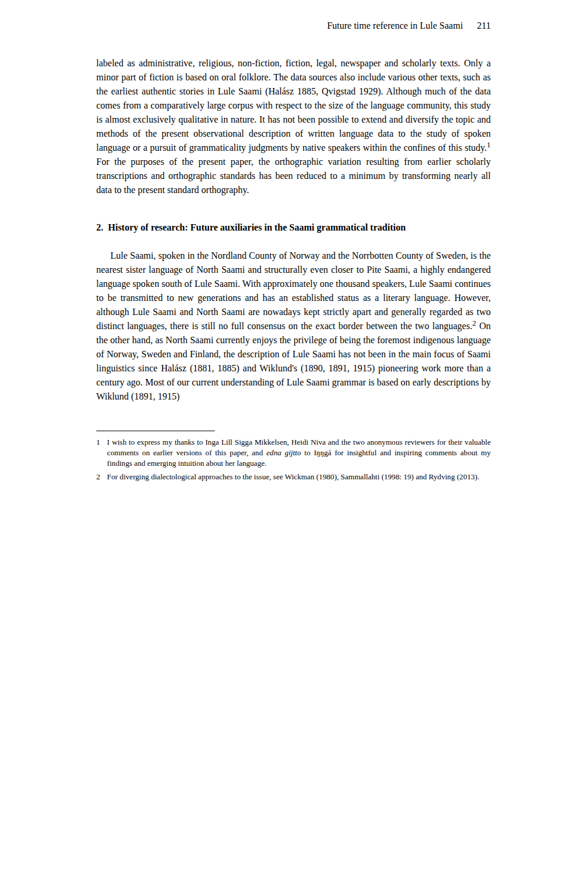Future time reference in Lule Saami211
labeled as administrative, religious, non-fiction, fiction, legal, newspaper and scholarly texts. Only a minor part of fiction is based on oral folklore. The data sources also include various other texts, such as the earliest authentic stories in Lule Saami (Halász 1885, Qvigstad 1929). Although much of the data comes from a comparatively large corpus with respect to the size of the language community, this study is almost exclusively qualitative in nature. It has not been possible to extend and diversify the topic and methods of the present observational description of written language data to the study of spoken language or a pursuit of grammaticality judgments by native speakers within the confines of this study.1 For the purposes of the present paper, the orthographic variation resulting from earlier scholarly transcriptions and orthographic standards has been reduced to a minimum by transforming nearly all data to the present standard orthography.
2. History of research: Future auxiliaries in the Saami grammatical tradition
Lule Saami, spoken in the Nordland County of Norway and the Norrbotten County of Sweden, is the nearest sister language of North Saami and structurally even closer to Pite Saami, a highly endangered language spoken south of Lule Saami. With approximately one thousand speakers, Lule Saami continues to be transmitted to new generations and has an established status as a literary language. However, although Lule Saami and North Saami are nowadays kept strictly apart and generally regarded as two distinct languages, there is still no full consensus on the exact border between the two languages.2 On the other hand, as North Saami currently enjoys the privilege of being the foremost indigenous language of Norway, Sweden and Finland, the description of Lule Saami has not been in the main focus of Saami linguistics since Halász (1881, 1885) and Wiklund's (1890, 1891, 1915) pioneering work more than a century ago. Most of our current understanding of Lule Saami grammar is based on early descriptions by Wiklund (1891, 1915)
1 I wish to express my thanks to Inga Lill Sigga Mikkelsen, Heidi Niva and the two anonymous reviewers for their valuable comments on earlier versions of this paper, and edna gijtto to Iŋŋgá for insightful and inspiring comments about my findings and emerging intuition about her language.
2 For diverging dialectological approaches to the issue, see Wickman (1980), Sammallahti (1998: 19) and Rydving (2013).